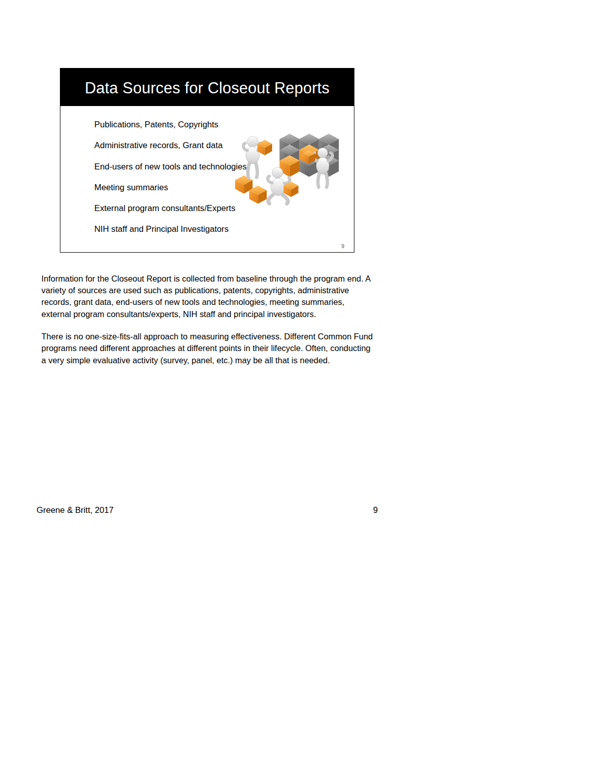Data Sources for Closeout Reports
Publications, Patents, Copyrights
Administrative records, Grant data
End-users of new tools and technologies
Meeting summaries
External program consultants/Experts
NIH staff and Principal Investigators
9
Information for the Closeout Report is collected from baseline through the program end. A variety of sources are used such as publications, patents, copyrights, administrative records, grant data, end-users of new tools and technologies, meeting summaries, external program consultants/experts, NIH staff and principal investigators.
There is no one-size-fits-all approach to measuring effectiveness. Different Common Fund programs need different approaches at different points in their lifecycle. Often, conducting a very simple evaluative activity (survey, panel, etc.) may be all that is needed.
Greene & Britt, 2017 9